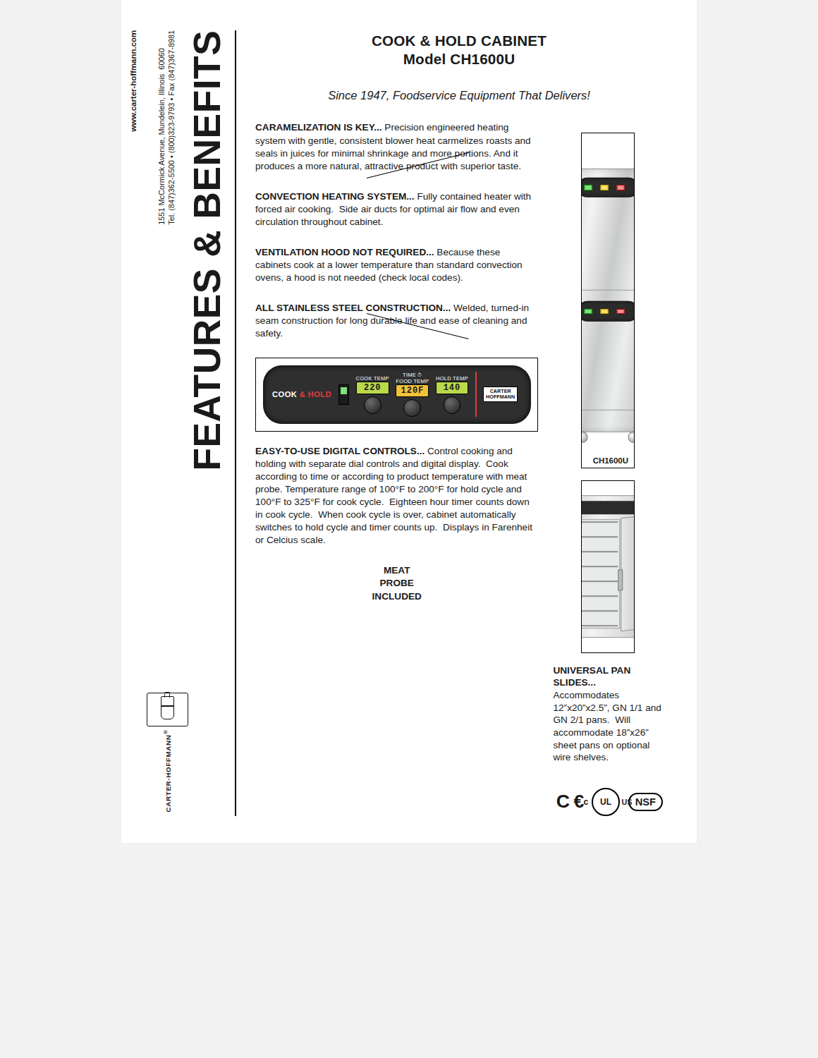FEATURES & BENEFITS
1551 McCormick Avenue, Mundelein, Illinois 60060
Tel. (847)362-5500 • (800)323-9793 • Fax (847)367-8981
www.carter-hoffmann.com
CARTER-HOFFMANN®
COOK & HOLD CABINET Model CH1600U
Since 1947, Foodservice Equipment That Delivers!
CARAMELIZATION IS KEY... Precision engineered heating system with gentle, consistent blower heat carmelizes roasts and seals in juices for minimal shrinkage and more portions. And it produces a more natural, attractive product with superior taste.
CONVECTION HEATING SYSTEM... Fully contained heater with forced air cooking. Side air ducts for optimal air flow and even circulation throughout cabinet.
VENTILATION HOOD NOT REQUIRED... Because these cabinets cook at a lower temperature than standard convection ovens, a hood is not needed (check local codes).
ALL STAINLESS STEEL CONSTRUCTION... Welded, turned-in seam construction for long durable life and ease of cleaning and safety.
COOK & HOLD
COOK TEMP
220
TIME ⏱
FOOD TEMP
120F
HOLD TEMP
140
CARTER
HOFFMANN
EASY-TO-USE DIGITAL CONTROLS... Control cooking and holding with separate dial controls and digital display. Cook according to time or according to product temperature with meat probe. Temperature range of 100°F to 200°F for hold cycle and 100°F to 325°F for cook cycle. Eighteen hour timer counts down in cook cycle. When cook cycle is over, cabinet automatically switches to hold cycle and timer counts up. Displays in Farenheit or Celcius scale.
MEAT
PROBE
INCLUDED
CH1600U
UNIVERSAL PAN SLIDES... Accommodates 12”x20”x2.5”, GN 1/1 and GN 2/1 pans. Will accommodate 18”x26” sheet pans on optional wire shelves.
C € UL NSF